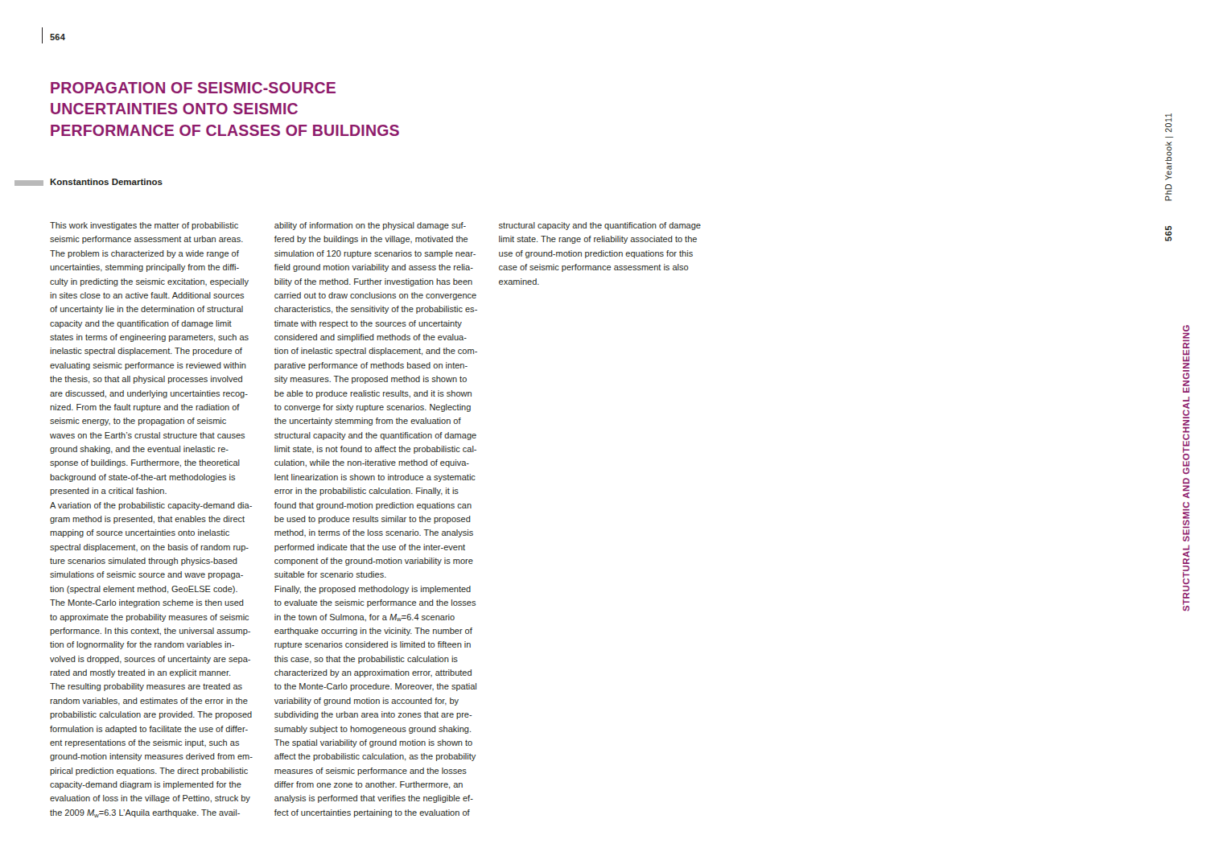564
Propagation of Seismic-Source
Uncertainties onto Seismic
Performance of Classes of Buildings
Konstantinos Demartinos
This work investigates the matter of probabilistic seismic performance assessment at urban areas. The problem is characterized by a wide range of uncertainties, stemming principally from the difficulty in predicting the seismic excitation, especially in sites close to an active fault. Additional sources of uncertainty lie in the determination of structural capacity and the quantification of damage limit states in terms of engineering parameters, such as inelastic spectral displacement. The procedure of evaluating seismic performance is reviewed within the thesis, so that all physical processes involved are discussed, and underlying uncertainties recognized. From the fault rupture and the radiation of seismic energy, to the propagation of seismic waves on the Earth’s crustal structure that causes ground shaking, and the eventual inelastic response of buildings. Furthermore, the theoretical background of state-of-the-art methodologies is presented in a critical fashion.
A variation of the probabilistic capacity-demand diagram method is presented, that enables the direct mapping of source uncertainties onto inelastic spectral displacement, on the basis of random rupture scenarios simulated through physics-based simulations of seismic source and wave propagation (spectral element method, GeoELSE code). The Monte-Carlo integration scheme is then used to approximate the probability measures of seismic performance. In this context, the universal assumption of lognormality for the random variables involved is dropped, sources of uncertainty are separated and mostly treated in an explicit manner.
The resulting probability measures are treated as random variables, and estimates of the error in the probabilistic calculation are provided. The proposed formulation is adapted to facilitate the use of different representations of the seismic input, such as ground-motion intensity measures derived from empirical prediction equations. The direct probabilistic capacity-demand diagram is implemented for the evaluation of loss in the village of Pettino, struck by the 2009 Mw=6.3 L’Aquila earthquake. The availability of information on the physical damage suffered by the buildings in the village, motivated the simulation of 120 rupture scenarios to sample near-field ground motion variability and assess the reliability of the method. Further investigation has been carried out to draw conclusions on the convergence characteristics, the sensitivity of the probabilistic estimate with respect to the sources of uncertainty considered and simplified methods of the evaluation of inelastic spectral displacement, and the comparative performance of methods based on intensity measures. The proposed method is shown to be able to produce realistic results, and it is shown to converge for sixty rupture scenarios. Neglecting the uncertainty stemming from the evaluation of structural capacity and the quantification of damage limit state, is not found to affect the probabilistic calculation, while the non-iterative method of equivalent linearization is shown to introduce a systematic error in the probabilistic calculation. Finally, it is found that ground-motion prediction equations can be used to produce results similar to the proposed method, in terms of the loss scenario. The analysis performed indicate that the use of the inter-event component of the ground-motion variability is more suitable for scenario studies.
Finally, the proposed methodology is implemented to evaluate the seismic performance and the losses in the town of Sulmona, for a Mw=6.4 scenario earthquake occurring in the vicinity. The number of rupture scenarios considered is limited to fifteen in this case, so that the probabilistic calculation is characterized by an approximation error, attributed to the Monte-Carlo procedure. Moreover, the spatial variability of ground motion is accounted for, by subdividing the urban area into zones that are presumably subject to homogeneous ground shaking. The spatial variability of ground motion is shown to affect the probabilistic calculation, as the probability measures of seismic performance and the losses differ from one zone to another. Furthermore, an analysis is performed that verifies the negligible effect of uncertainties pertaining to the evaluation of structural capacity and the quantification of damage limit state. The range of reliability associated to the use of ground-motion prediction equations for this case of seismic performance assessment is also examined.
PhD Yearbook | 2011
565
STRUCTURAL SEISMIC AND GEOTECHNICAL ENGINEERING